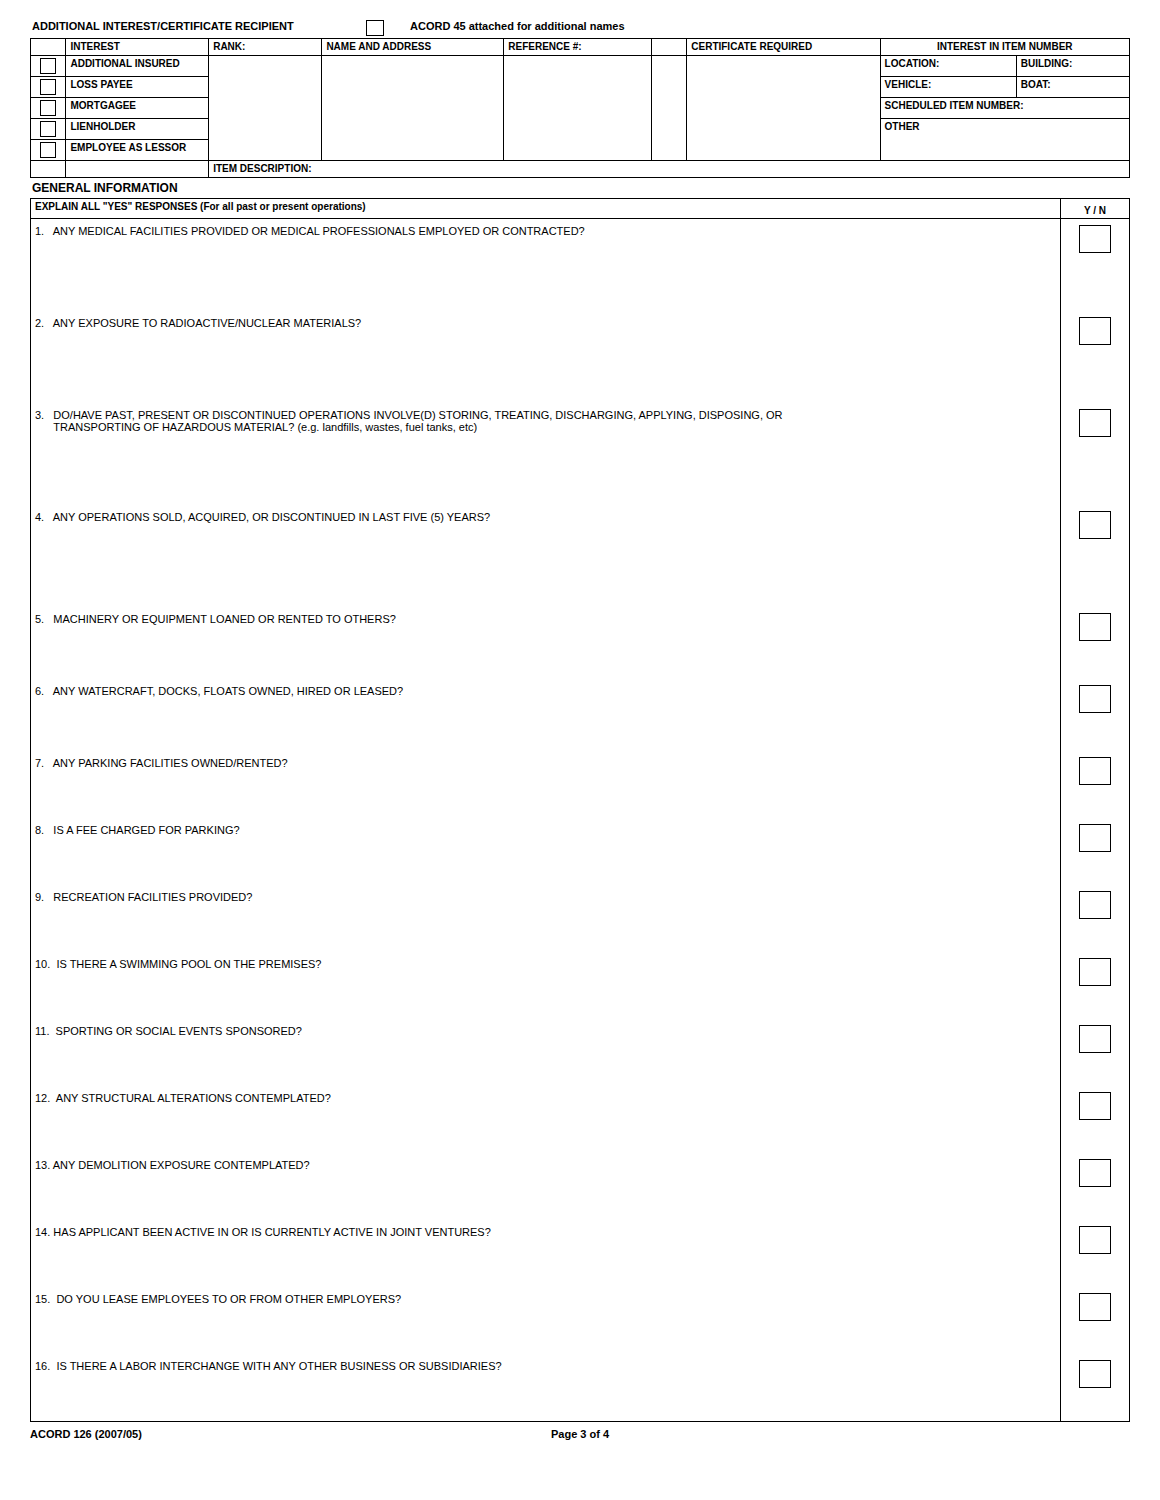| ADDITIONAL INTEREST/CERTIFICATE RECIPIENT | | ACORD 45 attached for additional names |
| | INTEREST | RANK: | NAME AND ADDRESS | REFERENCE #: | | CERTIFICATE REQUIRED | INTEREST IN ITEM NUMBER |
| | ADDITIONAL INSURED | | | | | | LOCATION: | BUILDING: |
| | LOSS PAYEE | VEHICLE: | BOAT: |
| | MORTGAGEE | SCHEDULED ITEM NUMBER: |
| | LIENHOLDER | OTHER |
| | EMPLOYEE AS LESSOR |
| | | ITEM DESCRIPTION: |
GENERAL INFORMATION
| EXPLAIN ALL "YES" RESPONSES (For all past or present operations) | Y / N |
| 1. ANY MEDICAL FACILITIES PROVIDED OR MEDICAL PROFESSIONALS EMPLOYED OR CONTRACTED? | |
| 2. ANY EXPOSURE TO RADIOACTIVE/NUCLEAR MATERIALS? | |
| 3. DO/HAVE PAST, PRESENT OR DISCONTINUED OPERATIONS INVOLVE(D) STORING, TREATING, DISCHARGING, APPLYING, DISPOSING, OR TRANSPORTING OF HAZARDOUS MATERIAL? (e.g. landfills, wastes, fuel tanks, etc) | |
| 4. ANY OPERATIONS SOLD, ACQUIRED, OR DISCONTINUED IN LAST FIVE (5) YEARS? | |
| 5. MACHINERY OR EQUIPMENT LOANED OR RENTED TO OTHERS? | |
| 6. ANY WATERCRAFT, DOCKS, FLOATS OWNED, HIRED OR LEASED? | |
| 7. ANY PARKING FACILITIES OWNED/RENTED? | |
| 8. IS A FEE CHARGED FOR PARKING? | |
| 9. RECREATION FACILITIES PROVIDED? | |
| 10. IS THERE A SWIMMING POOL ON THE PREMISES? | |
| 11. SPORTING OR SOCIAL EVENTS SPONSORED? | |
| 12. ANY STRUCTURAL ALTERATIONS CONTEMPLATED? | |
| 13. ANY DEMOLITION EXPOSURE CONTEMPLATED? | |
| 14. HAS APPLICANT BEEN ACTIVE IN OR IS CURRENTLY ACTIVE IN JOINT VENTURES? | |
| 15. DO YOU LEASE EMPLOYEES TO OR FROM OTHER EMPLOYERS? | |
| 16. IS THERE A LABOR INTERCHANGE WITH ANY OTHER BUSINESS OR SUBSIDIARIES? | |
| ACORD 126 (2007/05) | Page 3 of 4 | |